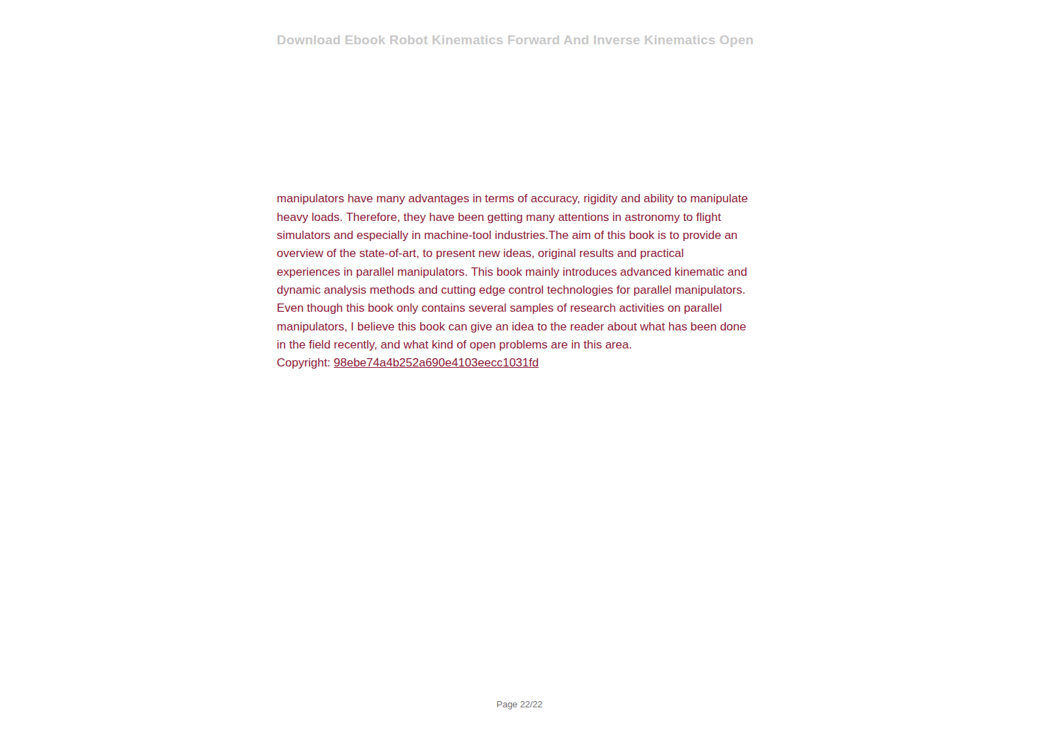Download Ebook Robot Kinematics Forward And Inverse Kinematics Open
manipulators have many advantages in terms of accuracy, rigidity and ability to manipulate heavy loads. Therefore, they have been getting many attentions in astronomy to flight simulators and especially in machine-tool industries.The aim of this book is to provide an overview of the state-of-art, to present new ideas, original results and practical experiences in parallel manipulators. This book mainly introduces advanced kinematic and dynamic analysis methods and cutting edge control technologies for parallel manipulators. Even though this book only contains several samples of research activities on parallel manipulators, I believe this book can give an idea to the reader about what has been done in the field recently, and what kind of open problems are in this area.
Copyright: 98ebe74a4b252a690e4103eecc1031fd
Page 22/22